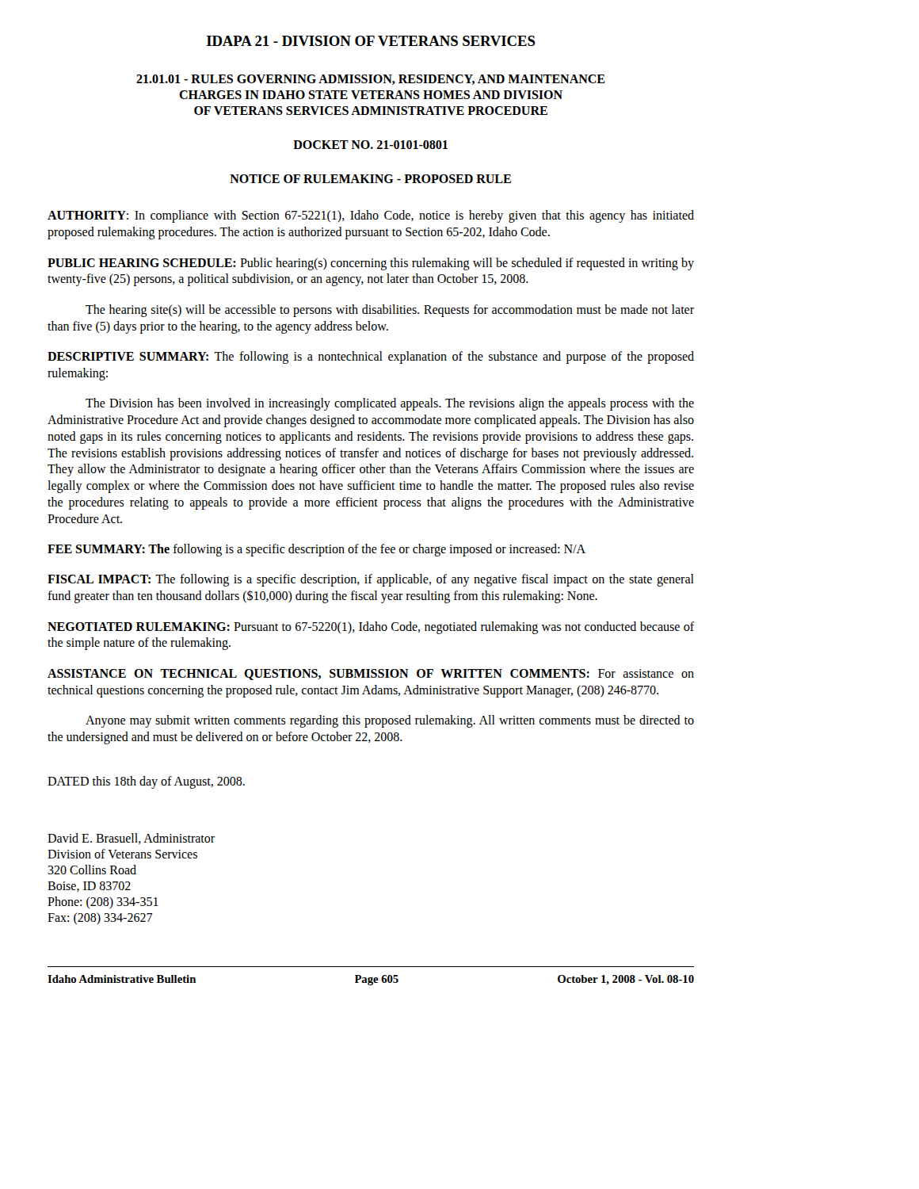IDAPA 21 - DIVISION OF VETERANS SERVICES
21.01.01 - RULES GOVERNING ADMISSION, RESIDENCY, AND MAINTENANCE
CHARGES IN IDAHO STATE VETERANS HOMES AND DIVISION
OF VETERANS SERVICES ADMINISTRATIVE PROCEDURE
DOCKET NO. 21-0101-0801
NOTICE OF RULEMAKING - PROPOSED RULE
AUTHORITY: In compliance with Section 67-5221(1), Idaho Code, notice is hereby given that this agency has initiated proposed rulemaking procedures. The action is authorized pursuant to Section 65-202, Idaho Code.
PUBLIC HEARING SCHEDULE: Public hearing(s) concerning this rulemaking will be scheduled if requested in writing by twenty-five (25) persons, a political subdivision, or an agency, not later than October 15, 2008.
The hearing site(s) will be accessible to persons with disabilities. Requests for accommodation must be made not later than five (5) days prior to the hearing, to the agency address below.
DESCRIPTIVE SUMMARY: The following is a nontechnical explanation of the substance and purpose of the proposed rulemaking:
The Division has been involved in increasingly complicated appeals. The revisions align the appeals process with the Administrative Procedure Act and provide changes designed to accommodate more complicated appeals. The Division has also noted gaps in its rules concerning notices to applicants and residents. The revisions provide provisions to address these gaps. The revisions establish provisions addressing notices of transfer and notices of discharge for bases not previously addressed. They allow the Administrator to designate a hearing officer other than the Veterans Affairs Commission where the issues are legally complex or where the Commission does not have sufficient time to handle the matter. The proposed rules also revise the procedures relating to appeals to provide a more efficient process that aligns the procedures with the Administrative Procedure Act.
FEE SUMMARY: The following is a specific description of the fee or charge imposed or increased: N/A
FISCAL IMPACT: The following is a specific description, if applicable, of any negative fiscal impact on the state general fund greater than ten thousand dollars ($10,000) during the fiscal year resulting from this rulemaking: None.
NEGOTIATED RULEMAKING: Pursuant to 67-5220(1), Idaho Code, negotiated rulemaking was not conducted because of the simple nature of the rulemaking.
ASSISTANCE ON TECHNICAL QUESTIONS, SUBMISSION OF WRITTEN COMMENTS: For assistance on technical questions concerning the proposed rule, contact Jim Adams, Administrative Support Manager, (208) 246-8770.
Anyone may submit written comments regarding this proposed rulemaking. All written comments must be directed to the undersigned and must be delivered on or before October 22, 2008.
DATED this 18th day of August, 2008.
David E. Brasuell, Administrator
Division of Veterans Services
320 Collins Road
Boise, ID 83702
Phone: (208) 334-351
Fax: (208) 334-2627
Idaho Administrative Bulletin Page 605 October 1, 2008 - Vol. 08-10